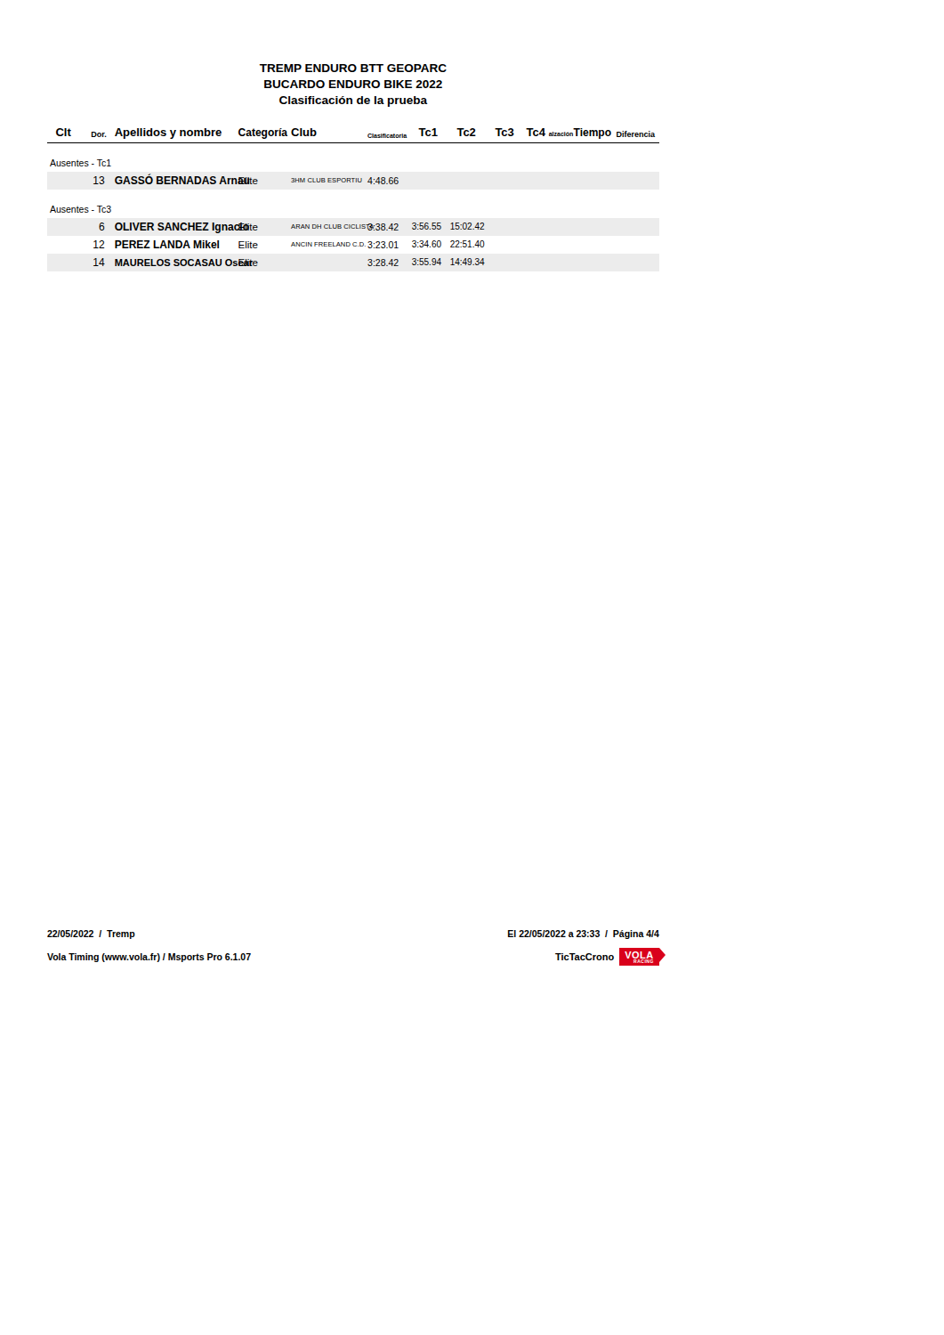TREMP ENDURO BTT GEOPARC
BUCARDO ENDURO BIKE 2022
Clasificación de la prueba
| Clt | Dor. | Apellidos y nombre | Categoría | Club | Clasificatoria | Tc1 | Tc2 | Tc3 | Tc4 alzación | Tiempo | Diferencia |
| --- | --- | --- | --- | --- | --- | --- | --- | --- | --- | --- | --- |
| Ausentes - Tc1 |
| | 13 | GASSÓ BERNADAS Arnau | Elite | 3HM CLUB ESPORTIU | 4:48.66 | | | | | | |
| Ausentes - Tc3 |
| | 6 | OLIVER SANCHEZ Ignacio | Elite | ARAN DH CLUB CICLISTA | 3:38.42 | 3:56.55 | 15:02.42 | | | | |
| | 12 | PEREZ LANDA Mikel | Elite | ANCIN FREELAND C.D. | 3:23.01 | 3:34.60 | 22:51.40 | | | | |
| | 14 | MAURELOS SOCASAU Oscar | Elite | | 3:28.42 | 3:55.94 | 14:49.34 | | | | |
22/05/2022 / Tremp
El 22/05/2022 a 23:33 / Página 4/4
Vola Timing (www.vola.fr) / Msports Pro 6.1.07
TicTacCrono VOLARACING